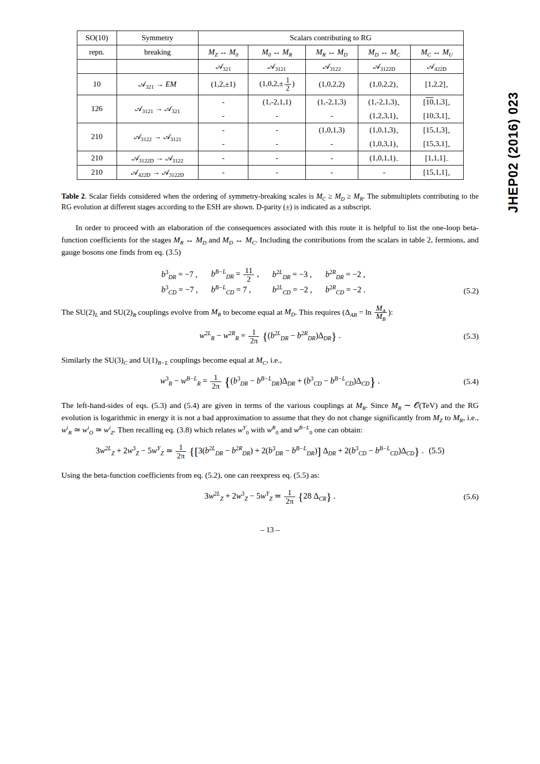JHEP02 (2016) 023
| SO(10) | Symmetry | Scalars contributing to RG |
| repn. | breaking | M Z ↔ M 0 | M 0 ↔ M R | M R ↔ M D | M D ↔ M C | M C ↔ M U |
| | | 𝒜 321 | 𝒜 3121 | 𝒜 3122 | 𝒜 3122D | 𝒜 422D |
| 10 | 𝒜 321 → EM | (1,2,±1) | (1,0,2,± 1 2 ) | (1,0,2,2) | (1,0,2,2) + | [1,2,2] + |
| 126 | 𝒜 3121 → 𝒜 321 | - | (1,-2,1,1) | (1,-2,1,3) | (1,-2,1,3) + | [ 10 ,1,3] + |
| - | - | - | (1,2,3,1) + | [10,3,1] + |
| 210 | 𝒜 3122 → 𝒜 3121 | - | - | (1,0,1,3) | (1,0,1,3) + | [15,1,3] + |
| - | - | - | (1,0,3,1) + | [15,3,1] + |
| 210 | 𝒜 3122D → 𝒜 3122 | - | - | - | (1,0,1,1) − | [1,1,1] − |
| 210 | 𝒜 422D → 𝒜 3122D | - | - | - | - | [15,1,1] + |
Table 2. Scalar fields considered when the ordering of symmetry-breaking scales is MC ≥ MD ≥ MR. The submultiplets contributing to the RG evolution at different stages according to the ESH are shown. D-parity (±) is indicated as a subscript.
In order to proceed with an elaboration of the consequences associated with this route it is helpful to list the one-loop beta-function coefficients for the stages MR ↔ MD and MD ↔ MC. Including the contributions from the scalars in table 2, fermions, and gauge bosons one finds from eq. (3.5)
| b 3 DR = −7 , | b B−L DR = 11 2 , | b 2 L DR = −3 , | b 2 R DR = −2 , |
| b 3 CD = −7 , | b B−L CD = 7 , | b 2 L CD = −2 , | b 2 R CD = −2 . |
(5.2)
The SU(2)L and SU(2)R couplings evolve from MR to become equal at MD. This requires (ΔAB = ln MA MB):
w2LR − w2RR = 12π {(b2LDR − b2RDR)ΔDR} . (5.3)
Similarly the SU(3)C and U(1)B−L couplings become equal at MC, i.e.,
w3R − wB−LR = 12π {(b3DR − bB−LDR)ΔDR + (b3CD − bB−LCD)ΔCD} . (5.4)
The left-hand-sides of eqs. (5.3) and (5.4) are given in terms of the various couplings at MR. Since MR ∼ 𝒪(TeV) and the RG evolution is logarithmic in energy it is not a bad approximation to assume that they do not change significantly from MZ to MR, i.e., wiR ≃ wiO ≃ wiZ. Then recalling eq. (3.8) which relates wY0 with wR0 and wB−L0 one can obtain:
3w2LZ + 2w3Z − 5wYZ ≃ 12π {[3(b2LDR − b2RDR) + 2(b3DR − bB−LDR)] ΔDR + 2(b3CD − bB−LCD)ΔCD} . (5.5)
Using the beta-function coefficients from eq. (5.2), one can reexpress eq. (5.5) as:
3w2LZ + 2w3Z − 5wYZ ≃ 12π {28 ΔCR} . (5.6)
– 13 –